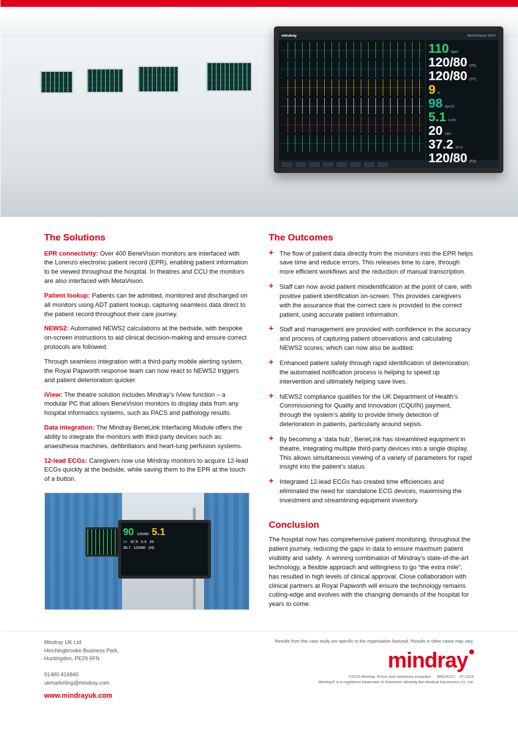mindray BeneVision N19
110 bpm
120/80(95)
120/80(97)
99
98 SpO2
5.13.06
20180
37.237.0
120/80(93)
The Solutions
EPR connectivity: Over 400 BeneVision monitors are interfaced with the Lorenzo electronic patient record (EPR), enabling patient information to be viewed throughout the hospital. In theatres and CCU the monitors are also interfaced with MetaVision.
Patient lookup: Patients can be admitted, monitored and discharged on all monitors using ADT patient lookup, capturing seamless data direct to the patient record throughout their care journey.
NEWS2: Automated NEWS2 calculations at the bedside, with bespoke on-screen instructions to aid clinical decision-making and ensure correct protocols are followed.
Through seamless integration with a third-party mobile alerting system, the Royal Papworth response team can now react to NEWS2 triggers and patient deterioration quicker.
iView: The theatre solution includes Mindray’s iView function – a modular PC that allows BeneVision monitors to display data from any hospital informatics systems, such as PACS and pathology results.
Data integration: The Mindray BeneLink Interfacing Module offers the ability to integrate the monitors with third-party devices such as: anaesthesia machines, defibrillators and heart-lung perfusion systems.
12-lead ECGs: Caregivers now use Mindray monitors to acquire 12-lead ECGs quickly at the bedside, while saving them to the EPR at the touch of a button.
90120/805.1
9637.50.3 20
36.7120/80(93)
The Outcomes
The flow of patient data directly from the monitors into the EPR helps save time and reduce errors. This releases time to care, through more efficient workflows and the reduction of manual transcription.
Staff can now avoid patient misidentification at the point of care, with positive patient identification on-screen. This provides caregivers with the assurance that the correct care is provided to the correct patient, using accurate patient information.
Staff and management are provided with confidence in the accuracy and process of capturing patient observations and calculating NEWS2 scores; which can now also be audited.
Enhanced patient safety through rapid identification of deterioration; the automated notification process is helping to speed up intervention and ultimately helping save lives.
NEWS2 compliance qualifies for the UK Department of Health’s Commissioning for Quality and Innovation (CQUIN) payment, through the system’s ability to provide timely detection of deterioration in patients, particularly around sepsis.
By becoming a ‘data hub’, BeneLink has streamlined equipment in theatre, integrating multiple third-party devices into a single display. This allows simultaneous viewing of a variety of parameters for rapid insight into the patient’s status.
Integrated 12-lead ECGs has created time efficiencies and eliminated the need for standalone ECG devices, maximising the investment and streamlining equipment inventory.
Conclusion
The hospital now has comprehensive patient monitoring, throughout the patient journey, reducing the gaps in data to ensure maximum patient visibility and safety. A winning combination of Mindray’s state-of-the-art technology, a flexible approach and willingness to go “the extra mile”, has resulted in high levels of clinical approval. Close collaboration with clinical partners at Royal Papworth will ensure the technology remains cutting-edge and evolves with the changing demands of the hospital for years to come.
Mindray UK Ltd
Hinchingbrooke Business Park,
Huntingdon, PE29 6FN
01480 416840
ukmarketing@mindray.com www.mindrayuk.com
Results from this case study are specific to the organisation featured. Results in other cases may vary.
mindray
©2019 Mindray. Errors and omissions excepted. MRUK012 07-2019
Mindray® is a registered trademark of Shenzhen Mindray Bio-Medical Electronics Co. Ltd.